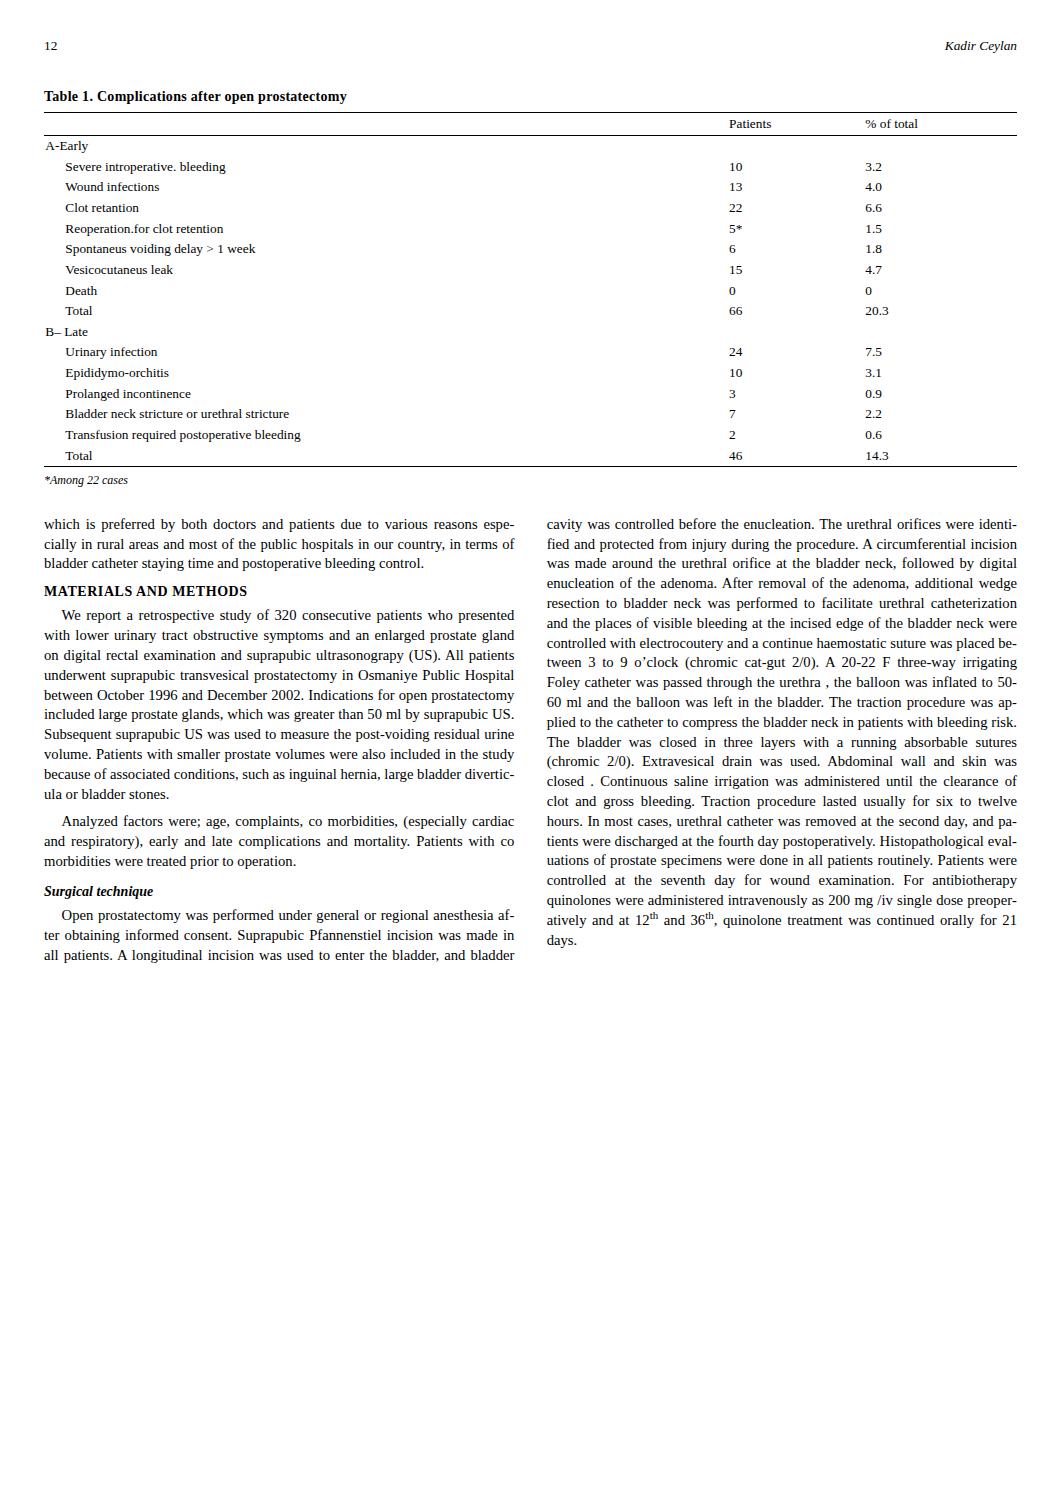12 Kadir Ceylan
Table 1. Complications after open prostatectomy
| | Patients | % of total |
| --- | --- | --- |
| A-Early | | |
| Severe introperative. bleeding | 10 | 3.2 |
| Wound infections | 13 | 4.0 |
| Clot retantion | 22 | 6.6 |
| Reoperation.for clot retention | 5* | 1.5 |
| Spontaneus voiding delay > 1 week | 6 | 1.8 |
| Vesicocutaneus leak | 15 | 4.7 |
| Death | 0 | 0 |
| Total | 66 | 20.3 |
| B– Late | | |
| Urinary infection | 24 | 7.5 |
| Epididymo-orchitis | 10 | 3.1 |
| Prolanged incontinence | 3 | 0.9 |
| Bladder neck stricture or urethral stricture | 7 | 2.2 |
| Transfusion required postoperative bleeding | 2 | 0.6 |
| Total | 46 | 14.3 |
*Among 22 cases
which is preferred by both doctors and patients due to various reasons especially in rural areas and most of the public hospitals in our country, in terms of bladder catheter staying time and postoperative bleeding control.
Materials and Methods
We report a retrospective study of 320 consecutive patients who presented with lower urinary tract obstructive symptoms and an enlarged prostate gland on digital rectal examination and suprapubic ultrasonograpy (US). All patients underwent suprapubic transvesical prostatectomy in Osmaniye Public Hospital between October 1996 and December 2002. Indications for open prostatectomy included large prostate glands, which was greater than 50 ml by suprapubic US. Subsequent suprapubic US was used to measure the post-voiding residual urine volume. Patients with smaller prostate volumes were also included in the study because of associated conditions, such as inguinal hernia, large bladder diverticula or bladder stones.
Analyzed factors were; age, complaints, co morbidities, (especially cardiac and respiratory), early and late complications and mortality. Patients with co morbidities were treated prior to operation.
Surgical technique
Open prostatectomy was performed under general or regional anesthesia after obtaining informed consent. Suprapubic Pfannenstiel incision was made in all patients. A longitudinal incision was used to enter the bladder, and bladder cavity was controlled before the enucleation. The urethral orifices were identified and protected from injury during the procedure. A circumferential incision was made around the urethral orifice at the bladder neck, followed by digital enucleation of the adenoma. After removal of the adenoma, additional wedge resection to bladder neck was performed to facilitate urethral catheterization and the places of visible bleeding at the incised edge of the bladder neck were controlled with electrocoutery and a continue haemostatic suture was placed between 3 to 9 o’clock (chromic cat-gut 2/0). A 20-22 F three-way irrigating Foley catheter was passed through the urethra , the balloon was inflated to 50-60 ml and the balloon was left in the bladder. The traction procedure was applied to the catheter to compress the bladder neck in patients with bleeding risk. The bladder was closed in three layers with a running absorbable sutures (chromic 2/0). Extravesical drain was used. Abdominal wall and skin was closed . Continuous saline irrigation was administered until the clearance of clot and gross bleeding. Traction procedure lasted usually for six to twelve hours. In most cases, urethral catheter was removed at the second day, and patients were discharged at the fourth day postoperatively. Histopathological evaluations of prostate specimens were done in all patients routinely. Patients were controlled at the seventh day for wound examination. For antibiotherapy quinolones were administered intravenously as 200 mg /iv single dose preoperatively and at 12th and 36th, quinolone treatment was continued orally for 21 days.